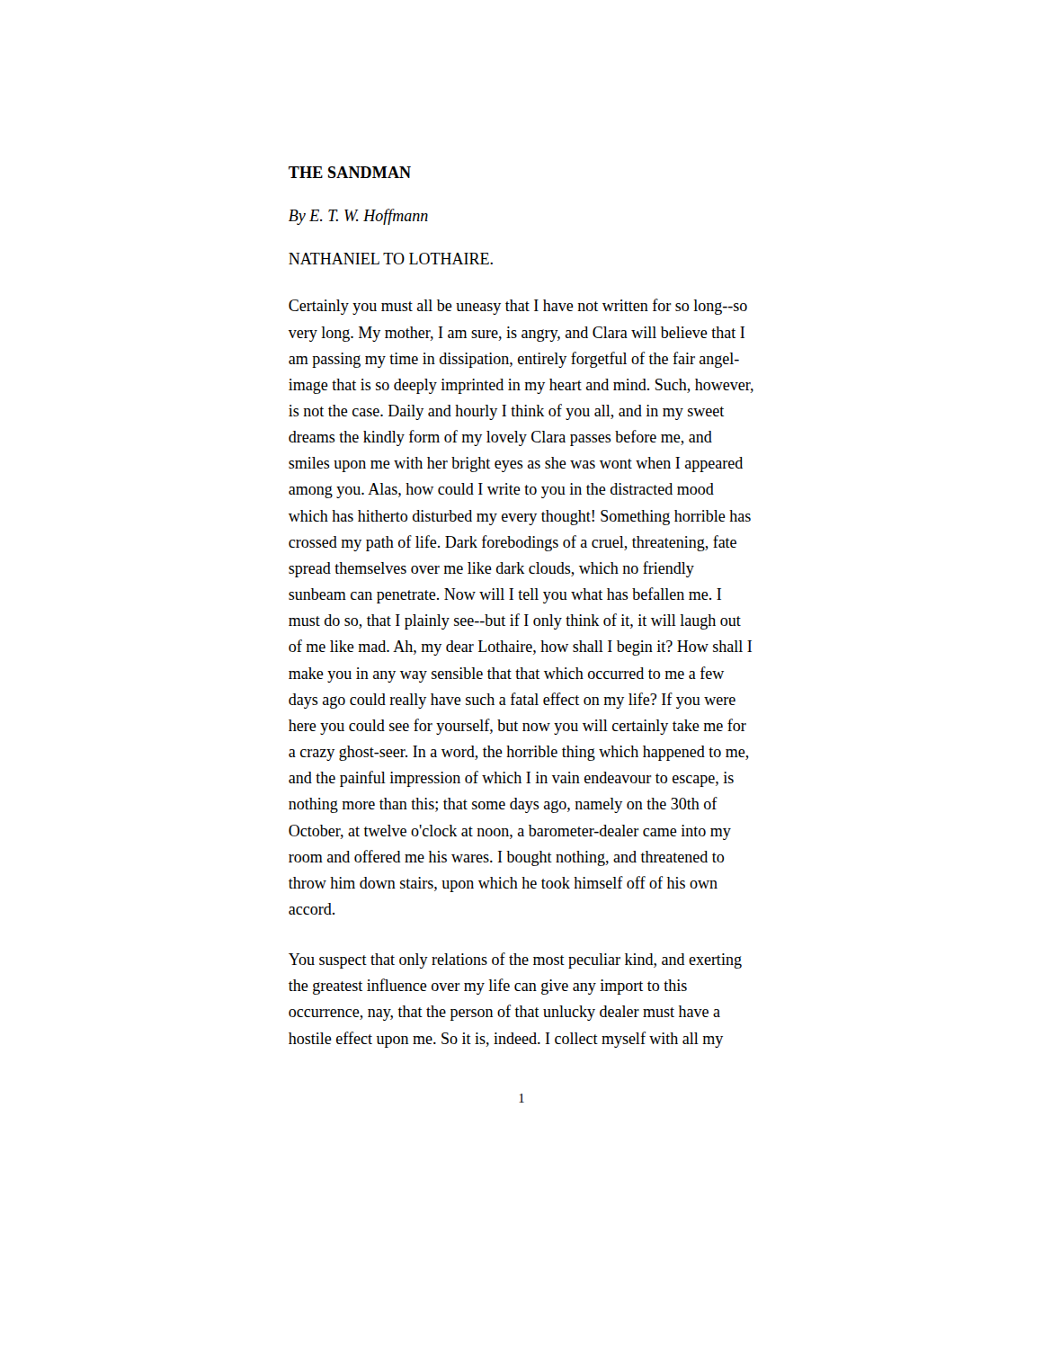THE SANDMAN
By E. T. W. Hoffmann
NATHANIEL TO LOTHAIRE.
Certainly you must all be uneasy that I have not written for so long--so very long. My mother, I am sure, is angry, and Clara will believe that I am passing my time in dissipation, entirely forgetful of the fair angel-image that is so deeply imprinted in my heart and mind. Such, however, is not the case. Daily and hourly I think of you all, and in my sweet dreams the kindly form of my lovely Clara passes before me, and smiles upon me with her bright eyes as she was wont when I appeared among you. Alas, how could I write to you in the distracted mood which has hitherto disturbed my every thought! Something horrible has crossed my path of life. Dark forebodings of a cruel, threatening, fate spread themselves over me like dark clouds, which no friendly sunbeam can penetrate. Now will I tell you what has befallen me. I must do so, that I plainly see--but if I only think of it, it will laugh out of me like mad. Ah, my dear Lothaire, how shall I begin it? How shall I make you in any way sensible that that which occurred to me a few days ago could really have such a fatal effect on my life? If you were here you could see for yourself, but now you will certainly take me for a crazy ghost-seer. In a word, the horrible thing which happened to me, and the painful impression of which I in vain endeavour to escape, is nothing more than this; that some days ago, namely on the 30th of October, at twelve o'clock at noon, a barometer-dealer came into my room and offered me his wares. I bought nothing, and threatened to throw him down stairs, upon which he took himself off of his own accord.
You suspect that only relations of the most peculiar kind, and exerting the greatest influence over my life can give any import to this occurrence, nay, that the person of that unlucky dealer must have a hostile effect upon me. So it is, indeed. I collect myself with all my
1